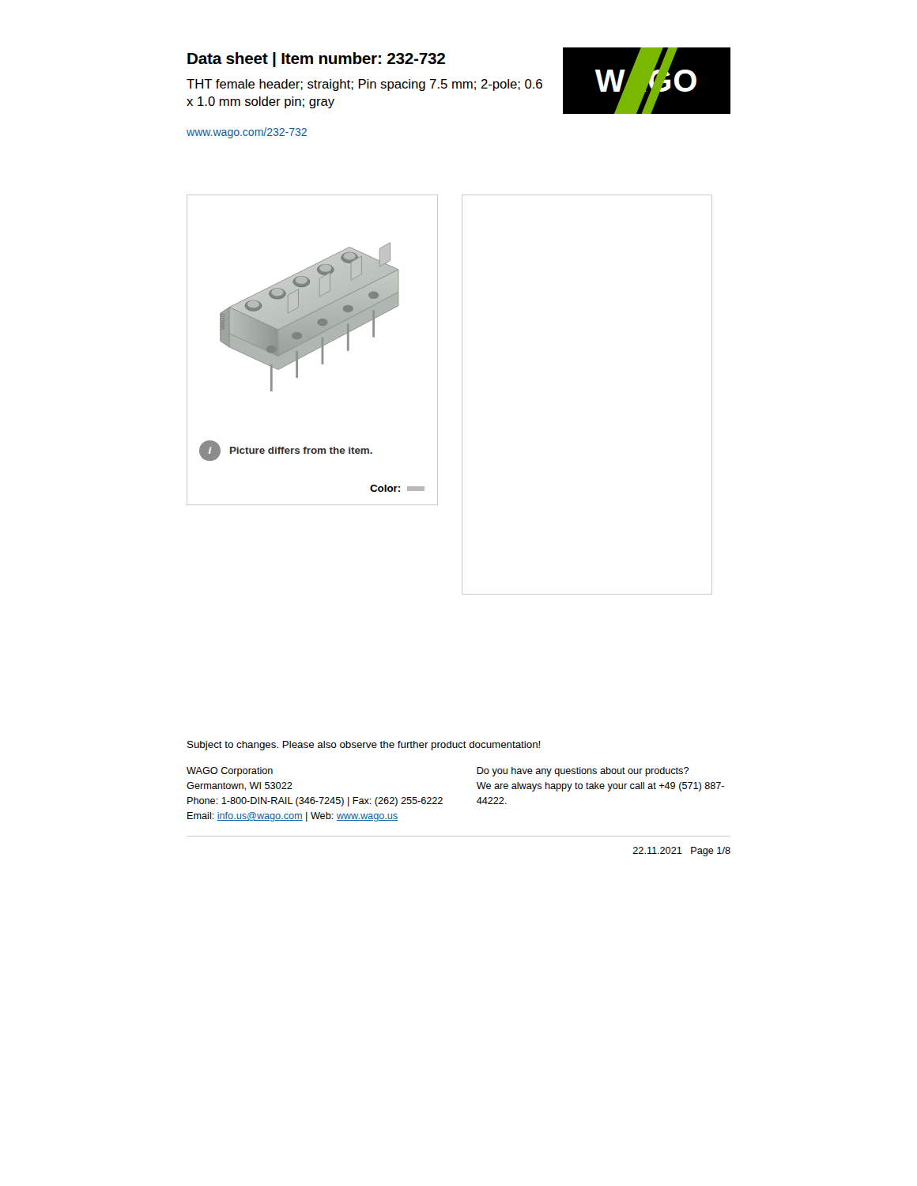Data sheet | Item number: 232-732
THT female header; straight; Pin spacing 7.5 mm; 2-pole; 0.6 x 1.0 mm solder pin; gray
www.wago.com/232-732
WAGO
WAGO
i
Picture differs from the item.
Color:
Subject to changes. Please also observe the further product documentation!
WAGO Corporation
Germantown, WI 53022
Phone: 1-800-DIN-RAIL (346-7245) | Fax: (262) 255-6222
Email: info.us@wago.com | Web: www.wago.us
Do you have any questions about our products?
We are always happy to take your call at +49 (571) 887-44222.
22.11.2021 Page 1/8